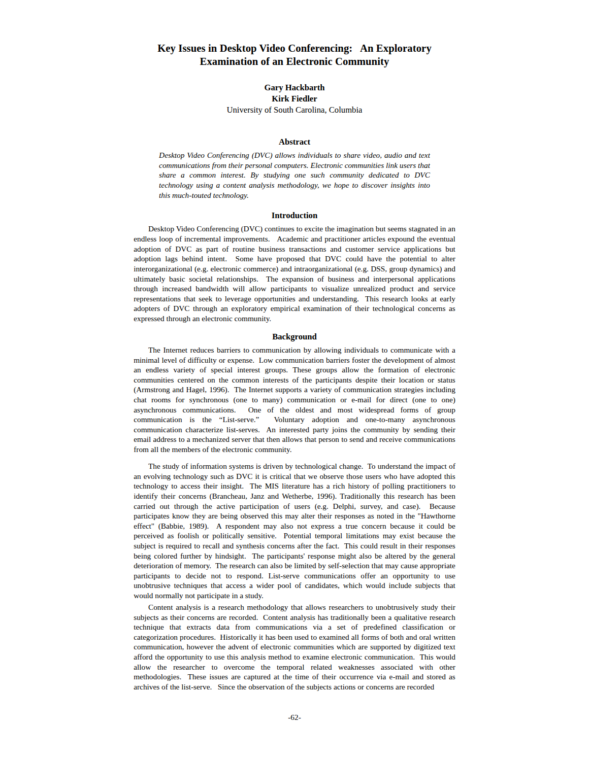Key Issues in Desktop Video Conferencing: An Exploratory
Examination of an Electronic Community
Gary Hackbarth
Kirk Fiedler
University of South Carolina, Columbia
Abstract
Desktop Video Conferencing (DVC) allows individuals to share video, audio and text communications from their personal computers. Electronic communities link users that share a common interest. By studying one such community dedicated to DVC technology using a content analysis methodology, we hope to discover insights into this much-touted technology.
Introduction
Desktop Video Conferencing (DVC) continues to excite the imagination but seems stagnated in an endless loop of incremental improvements. Academic and practitioner articles expound the eventual adoption of DVC as part of routine business transactions and customer service applications but adoption lags behind intent. Some have proposed that DVC could have the potential to alter interorganizational (e.g. electronic commerce) and intraorganizational (e.g. DSS, group dynamics) and ultimately basic societal relationships. The expansion of business and interpersonal applications through increased bandwidth will allow participants to visualize unrealized product and service representations that seek to leverage opportunities and understanding. This research looks at early adopters of DVC through an exploratory empirical examination of their technological concerns as expressed through an electronic community.
Background
The Internet reduces barriers to communication by allowing individuals to communicate with a minimal level of difficulty or expense. Low communication barriers foster the development of almost an endless variety of special interest groups. These groups allow the formation of electronic communities centered on the common interests of the participants despite their location or status (Armstrong and Hagel, 1996). The Internet supports a variety of communication strategies including chat rooms for synchronous (one to many) communication or e-mail for direct (one to one) asynchronous communications. One of the oldest and most widespread forms of group communication is the “List-serve.” Voluntary adoption and one-to-many asynchronous communication characterize list-serves. An interested party joins the community by sending their email address to a mechanized server that then allows that person to send and receive communications from all the members of the electronic community.
The study of information systems is driven by technological change. To understand the impact of an evolving technology such as DVC it is critical that we observe those users who have adopted this technology to access their insight. The MIS literature has a rich history of polling practitioners to identify their concerns (Brancheau, Janz and Wetherbe, 1996). Traditionally this research has been carried out through the active participation of users (e.g. Delphi, survey, and case). Because participates know they are being observed this may alter their responses as noted in the "Hawthorne effect" (Babbie, 1989). A respondent may also not express a true concern because it could be perceived as foolish or politically sensitive. Potential temporal limitations may exist because the subject is required to recall and synthesis concerns after the fact. This could result in their responses being colored further by hindsight. The participants' response might also be altered by the general deterioration of memory. The research can also be limited by self-selection that may cause appropriate participants to decide not to respond. List-serve communications offer an opportunity to use unobtrusive techniques that access a wider pool of candidates, which would include subjects that would normally not participate in a study.
Content analysis is a research methodology that allows researchers to unobtrusively study their subjects as their concerns are recorded. Content analysis has traditionally been a qualitative research technique that extracts data from communications via a set of predefined classification or categorization procedures. Historically it has been used to examined all forms of both and oral written communication, however the advent of electronic communities which are supported by digitized text afford the opportunity to use this analysis method to examine electronic communication. This would allow the researcher to overcome the temporal related weaknesses associated with other methodologies. These issues are captured at the time of their occurrence via e-mail and stored as archives of the list-serve. Since the observation of the subjects actions or concerns are recorded
-62-